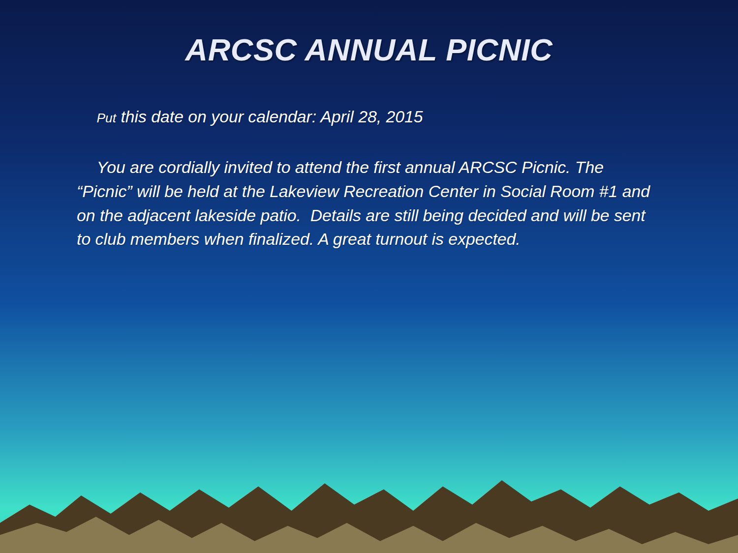ARCSC ANNUAL PICNIC
Put this date on your calendar: April 28, 2015
You are cordially invited to attend the first annual ARCSC Picnic. The “Picnic” will be held at the Lakeview Recreation Center in Social Room #1 and on the adjacent lakeside patio. Details are still being decided and will be sent to club members when finalized. A great turnout is expected.